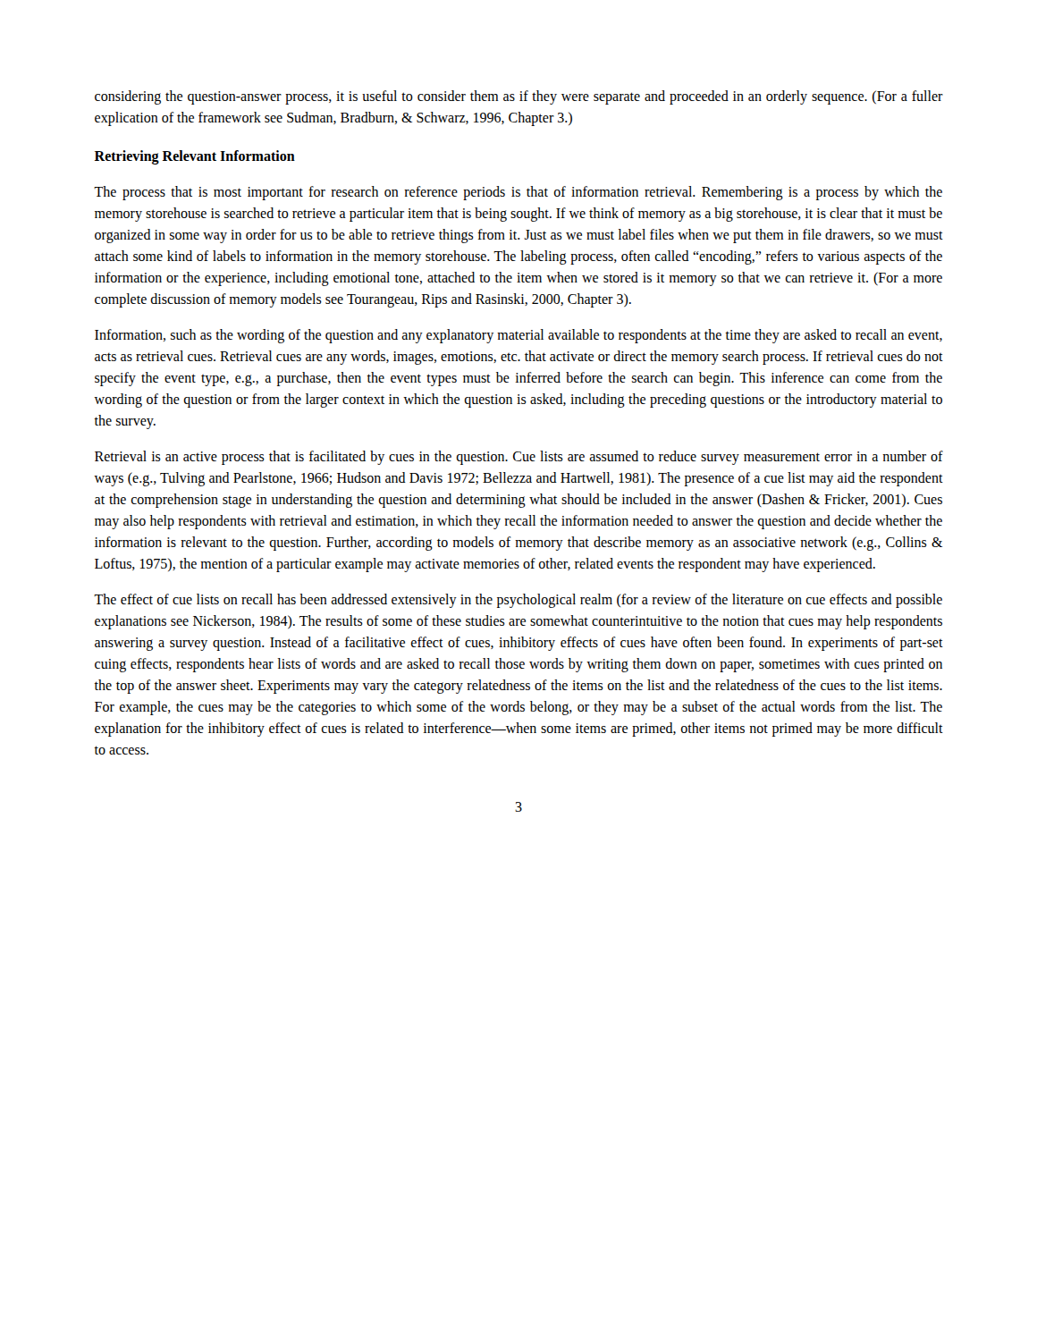considering the question-answer process, it is useful to consider them as if they were separate and proceeded in an orderly sequence. (For a fuller explication of the framework see Sudman, Bradburn, & Schwarz, 1996, Chapter 3.)
Retrieving Relevant Information
The process that is most important for research on reference periods is that of information retrieval. Remembering is a process by which the memory storehouse is searched to retrieve a particular item that is being sought. If we think of memory as a big storehouse, it is clear that it must be organized in some way in order for us to be able to retrieve things from it. Just as we must label files when we put them in file drawers, so we must attach some kind of labels to information in the memory storehouse. The labeling process, often called “encoding,” refers to various aspects of the information or the experience, including emotional tone, attached to the item when we stored is it memory so that we can retrieve it. (For a more complete discussion of memory models see Tourangeau, Rips and Rasinski, 2000, Chapter 3).
Information, such as the wording of the question and any explanatory material available to respondents at the time they are asked to recall an event, acts as retrieval cues. Retrieval cues are any words, images, emotions, etc. that activate or direct the memory search process. If retrieval cues do not specify the event type, e.g., a purchase, then the event types must be inferred before the search can begin. This inference can come from the wording of the question or from the larger context in which the question is asked, including the preceding questions or the introductory material to the survey.
Retrieval is an active process that is facilitated by cues in the question. Cue lists are assumed to reduce survey measurement error in a number of ways (e.g., Tulving and Pearlstone, 1966; Hudson and Davis 1972; Bellezza and Hartwell, 1981). The presence of a cue list may aid the respondent at the comprehension stage in understanding the question and determining what should be included in the answer (Dashen & Fricker, 2001). Cues may also help respondents with retrieval and estimation, in which they recall the information needed to answer the question and decide whether the information is relevant to the question. Further, according to models of memory that describe memory as an associative network (e.g., Collins & Loftus, 1975), the mention of a particular example may activate memories of other, related events the respondent may have experienced.
The effect of cue lists on recall has been addressed extensively in the psychological realm (for a review of the literature on cue effects and possible explanations see Nickerson, 1984). The results of some of these studies are somewhat counterintuitive to the notion that cues may help respondents answering a survey question. Instead of a facilitative effect of cues, inhibitory effects of cues have often been found. In experiments of part-set cuing effects, respondents hear lists of words and are asked to recall those words by writing them down on paper, sometimes with cues printed on the top of the answer sheet. Experiments may vary the category relatedness of the items on the list and the relatedness of the cues to the list items. For example, the cues may be the categories to which some of the words belong, or they may be a subset of the actual words from the list. The explanation for the inhibitory effect of cues is related to interference—when some items are primed, other items not primed may be more difficult to access.
3